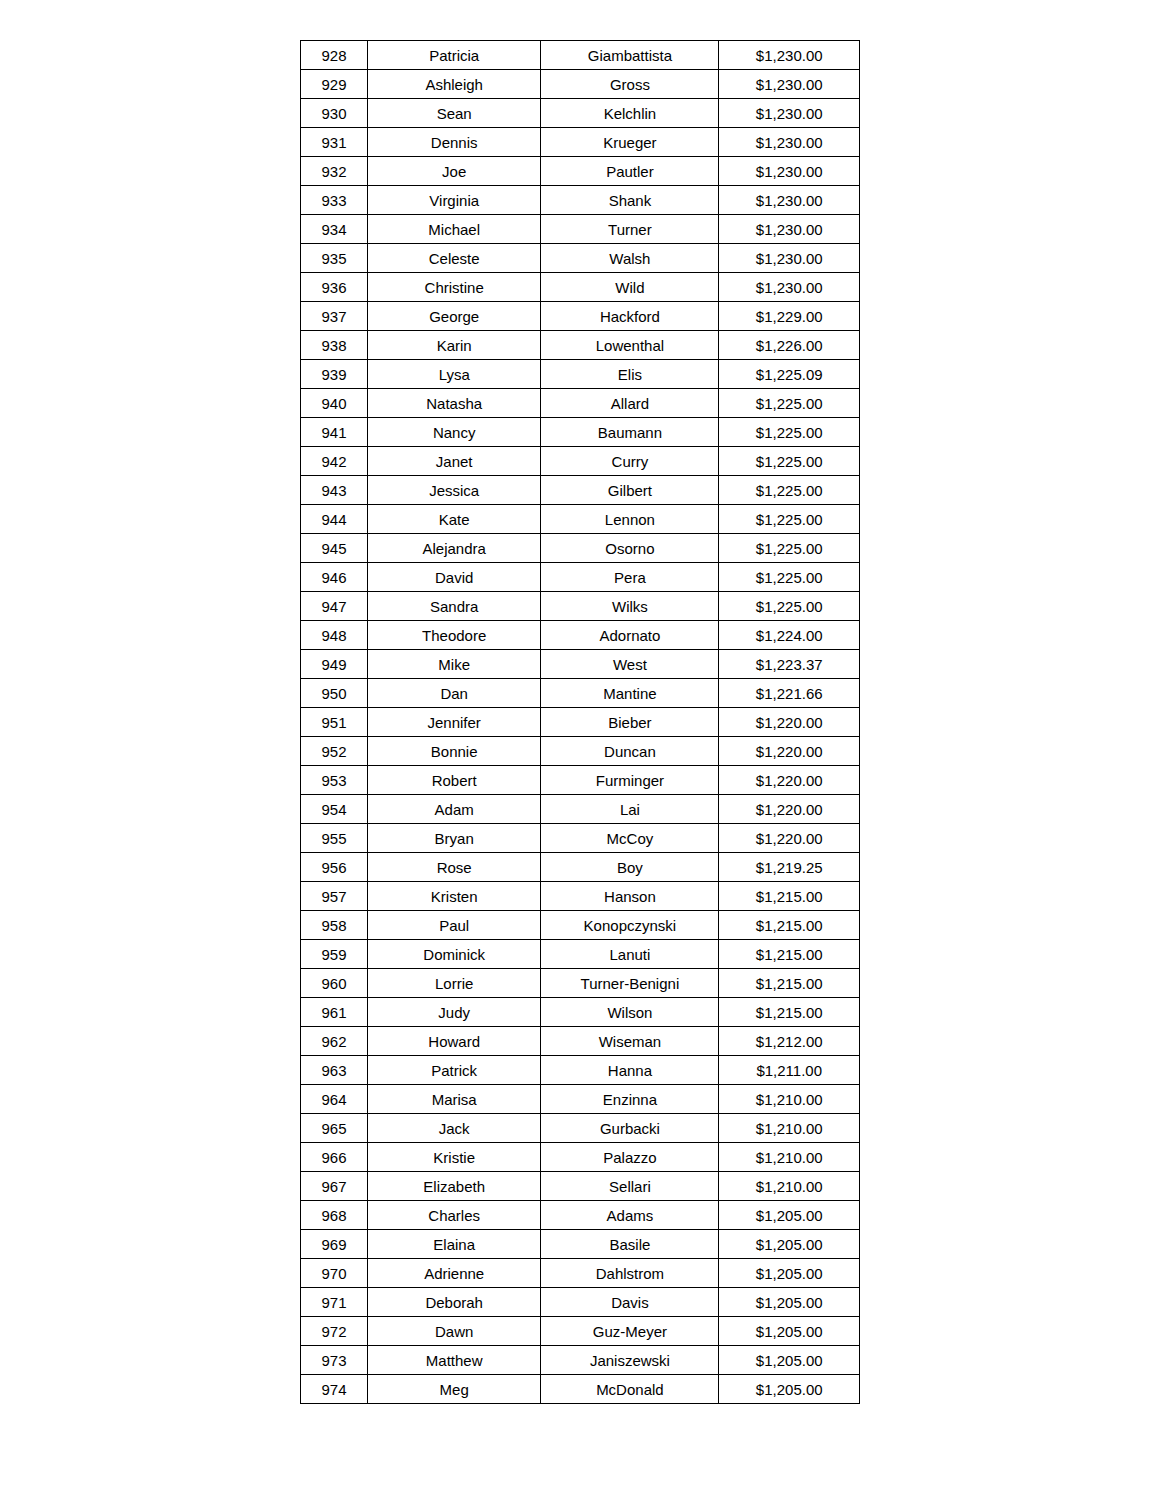| 928 | Patricia | Giambattista | $1,230.00 |
| 929 | Ashleigh | Gross | $1,230.00 |
| 930 | Sean | Kelchlin | $1,230.00 |
| 931 | Dennis | Krueger | $1,230.00 |
| 932 | Joe | Pautler | $1,230.00 |
| 933 | Virginia | Shank | $1,230.00 |
| 934 | Michael | Turner | $1,230.00 |
| 935 | Celeste | Walsh | $1,230.00 |
| 936 | Christine | Wild | $1,230.00 |
| 937 | George | Hackford | $1,229.00 |
| 938 | Karin | Lowenthal | $1,226.00 |
| 939 | Lysa | Elis | $1,225.09 |
| 940 | Natasha | Allard | $1,225.00 |
| 941 | Nancy | Baumann | $1,225.00 |
| 942 | Janet | Curry | $1,225.00 |
| 943 | Jessica | Gilbert | $1,225.00 |
| 944 | Kate | Lennon | $1,225.00 |
| 945 | Alejandra | Osorno | $1,225.00 |
| 946 | David | Pera | $1,225.00 |
| 947 | Sandra | Wilks | $1,225.00 |
| 948 | Theodore | Adornato | $1,224.00 |
| 949 | Mike | West | $1,223.37 |
| 950 | Dan | Mantine | $1,221.66 |
| 951 | Jennifer | Bieber | $1,220.00 |
| 952 | Bonnie | Duncan | $1,220.00 |
| 953 | Robert | Furminger | $1,220.00 |
| 954 | Adam | Lai | $1,220.00 |
| 955 | Bryan | McCoy | $1,220.00 |
| 956 | Rose | Boy | $1,219.25 |
| 957 | Kristen | Hanson | $1,215.00 |
| 958 | Paul | Konopczynski | $1,215.00 |
| 959 | Dominick | Lanuti | $1,215.00 |
| 960 | Lorrie | Turner-Benigni | $1,215.00 |
| 961 | Judy | Wilson | $1,215.00 |
| 962 | Howard | Wiseman | $1,212.00 |
| 963 | Patrick | Hanna | $1,211.00 |
| 964 | Marisa | Enzinna | $1,210.00 |
| 965 | Jack | Gurbacki | $1,210.00 |
| 966 | Kristie | Palazzo | $1,210.00 |
| 967 | Elizabeth | Sellari | $1,210.00 |
| 968 | Charles | Adams | $1,205.00 |
| 969 | Elaina | Basile | $1,205.00 |
| 970 | Adrienne | Dahlstrom | $1,205.00 |
| 971 | Deborah | Davis | $1,205.00 |
| 972 | Dawn | Guz-Meyer | $1,205.00 |
| 973 | Matthew | Janiszewski | $1,205.00 |
| 974 | Meg | McDonald | $1,205.00 |